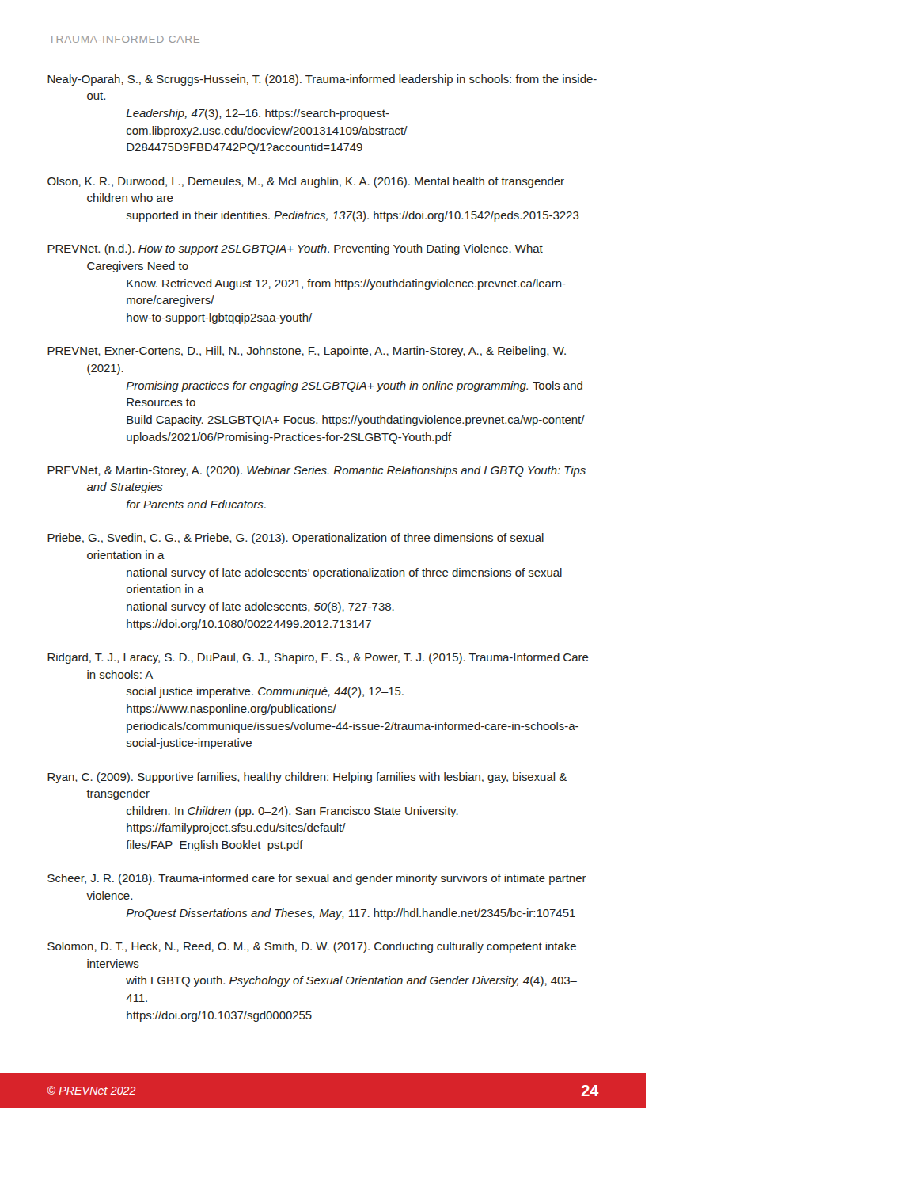Trauma-Informed Care
Nealy-Oparah, S., & Scruggs-Hussein, T. (2018). Trauma-informed leadership in schools: from the inside-out. Leadership, 47(3), 12–16. https://search-proquest-com.libproxy2.usc.edu/docview/2001314109/abstract/ D284475D9FBD4742PQ/1?accountid=14749
Olson, K. R., Durwood, L., Demeules, M., & McLaughlin, K. A. (2016). Mental health of transgender children who are supported in their identities. Pediatrics, 137(3). https://doi.org/10.1542/peds.2015-3223
PREVNet. (n.d.). How to support 2SLGBTQIA+ Youth. Preventing Youth Dating Violence. What Caregivers Need to Know. Retrieved August 12, 2021, from https://youthdatingviolence.prevnet.ca/learn-more/caregivers/ how-to-support-lgbtqqip2saa-youth/
PREVNet, Exner-Cortens, D., Hill, N., Johnstone, F., Lapointe, A., Martin-Storey, A., & Reibeling, W. (2021). Promising practices for engaging 2SLGBTQIA+ youth in online programming. Tools and Resources to Build Capacity. 2SLGBTQIA+ Focus. https://youthdatingviolence.prevnet.ca/wp-content/ uploads/2021/06/Promising-Practices-for-2SLGBTQ-Youth.pdf
PREVNet, & Martin-Storey, A. (2020). Webinar Series. Romantic Relationships and LGBTQ Youth: Tips and Strategies for Parents and Educators.
Priebe, G., Svedin, C. G., & Priebe, G. (2013). Operationalization of three dimensions of sexual orientation in a national survey of late adolescents’ operationalization of three dimensions of sexual orientation in a national survey of late adolescents, 50(8), 727-738. https://doi.org/10.1080/00224499.2012.713147
Ridgard, T. J., Laracy, S. D., DuPaul, G. J., Shapiro, E. S., & Power, T. J. (2015). Trauma-Informed Care in schools: A social justice imperative. Communiqué, 44(2), 12–15. https://www.nasponline.org/publications/ periodicals/communique/issues/volume-44-issue-2/trauma-informed-care-in-schools-a- social-justice-imperative
Ryan, C. (2009). Supportive families, healthy children: Helping families with lesbian, gay, bisexual & transgender children. In Children (pp. 0–24). San Francisco State University. https://familyproject.sfsu.edu/sites/default/ files/FAP_English Booklet_pst.pdf
Scheer, J. R. (2018). Trauma-informed care for sexual and gender minority survivors of intimate partner violence. ProQuest Dissertations and Theses, May, 117. http://hdl.handle.net/2345/bc-ir:107451
Solomon, D. T., Heck, N., Reed, O. M., & Smith, D. W. (2017). Conducting culturally competent intake interviews with LGBTQ youth. Psychology of Sexual Orientation and Gender Diversity, 4(4), 403–411. https://doi.org/10.1037/sgd0000255
© PREVNet 2022 24